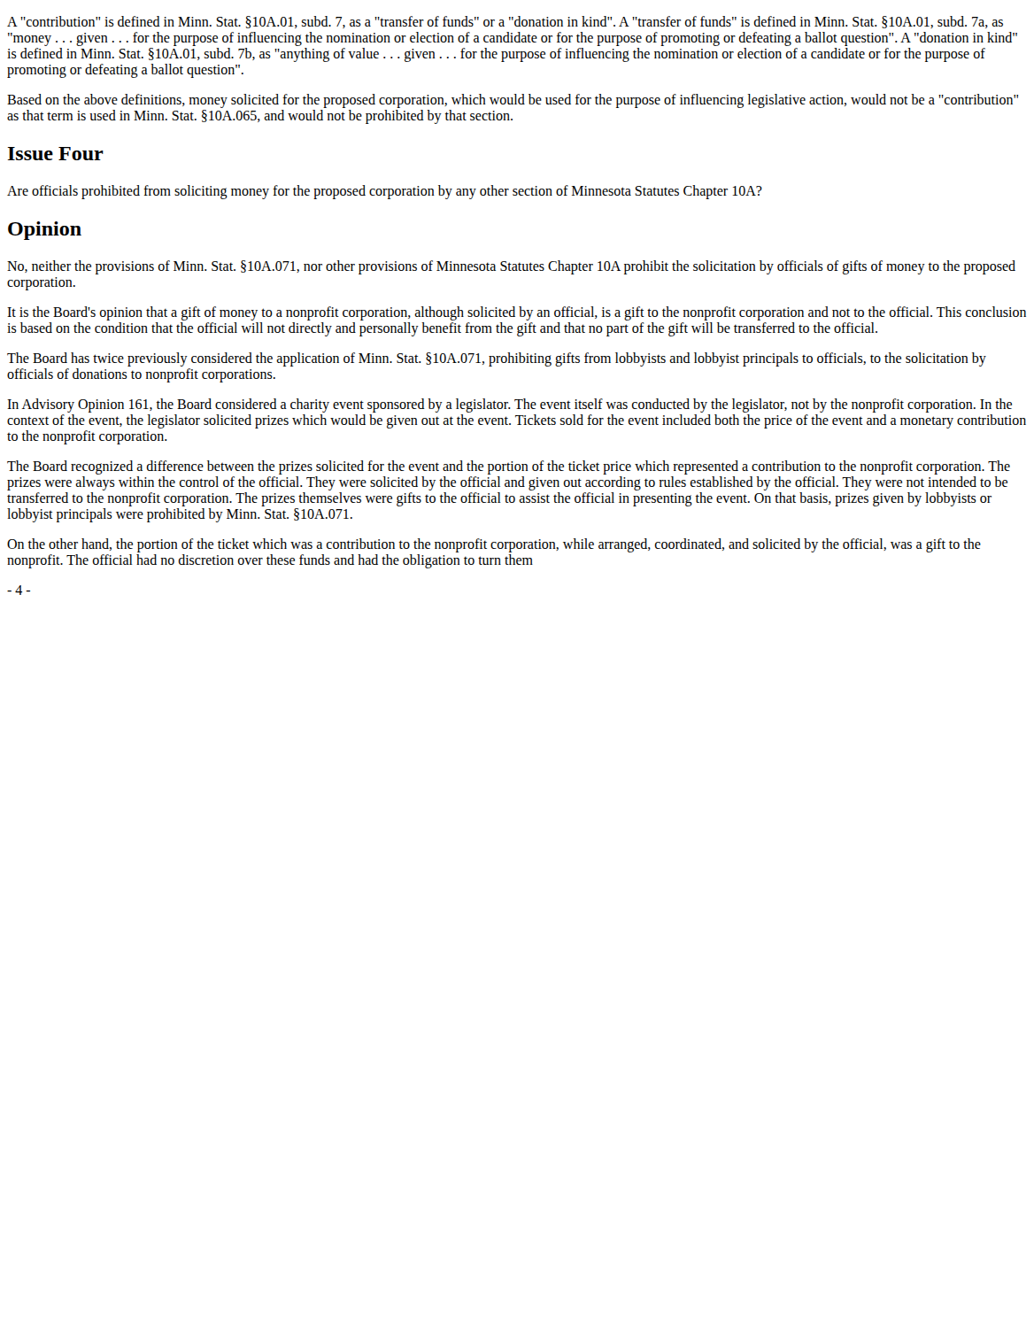A "contribution" is defined in Minn. Stat. §10A.01, subd. 7, as a "transfer of funds" or a "donation in kind". A "transfer of funds" is defined in Minn. Stat. §10A.01, subd. 7a, as "money . . . given . . . for the purpose of influencing the nomination or election of a candidate or for the purpose of promoting or defeating a ballot question". A "donation in kind" is defined in Minn. Stat. §10A.01, subd. 7b, as "anything of value . . . given . . . for the purpose of influencing the nomination or election of a candidate or for the purpose of promoting or defeating a ballot question".
Based on the above definitions, money solicited for the proposed corporation, which would be used for the purpose of influencing legislative action, would not be a "contribution" as that term is used in Minn. Stat. §10A.065, and would not be prohibited by that section.
Issue Four
Are officials prohibited from soliciting money for the proposed corporation by any other section of Minnesota Statutes Chapter 10A?
Opinion
No, neither the provisions of Minn. Stat. §10A.071, nor other provisions of Minnesota Statutes Chapter 10A prohibit the solicitation by officials of gifts of money to the proposed corporation.
It is the Board's opinion that a gift of money to a nonprofit corporation, although solicited by an official, is a gift to the nonprofit corporation and not to the official. This conclusion is based on the condition that the official will not directly and personally benefit from the gift and that no part of the gift will be transferred to the official.
The Board has twice previously considered the application of Minn. Stat. §10A.071, prohibiting gifts from lobbyists and lobbyist principals to officials, to the solicitation by officials of donations to nonprofit corporations.
In Advisory Opinion 161, the Board considered a charity event sponsored by a legislator. The event itself was conducted by the legislator, not by the nonprofit corporation. In the context of the event, the legislator solicited prizes which would be given out at the event. Tickets sold for the event included both the price of the event and a monetary contribution to the nonprofit corporation.
The Board recognized a difference between the prizes solicited for the event and the portion of the ticket price which represented a contribution to the nonprofit corporation. The prizes were always within the control of the official. They were solicited by the official and given out according to rules established by the official. They were not intended to be transferred to the nonprofit corporation. The prizes themselves were gifts to the official to assist the official in presenting the event. On that basis, prizes given by lobbyists or lobbyist principals were prohibited by Minn. Stat. §10A.071.
On the other hand, the portion of the ticket which was a contribution to the nonprofit corporation, while arranged, coordinated, and solicited by the official, was a gift to the nonprofit. The official had no discretion over these funds and had the obligation to turn them
- 4 -